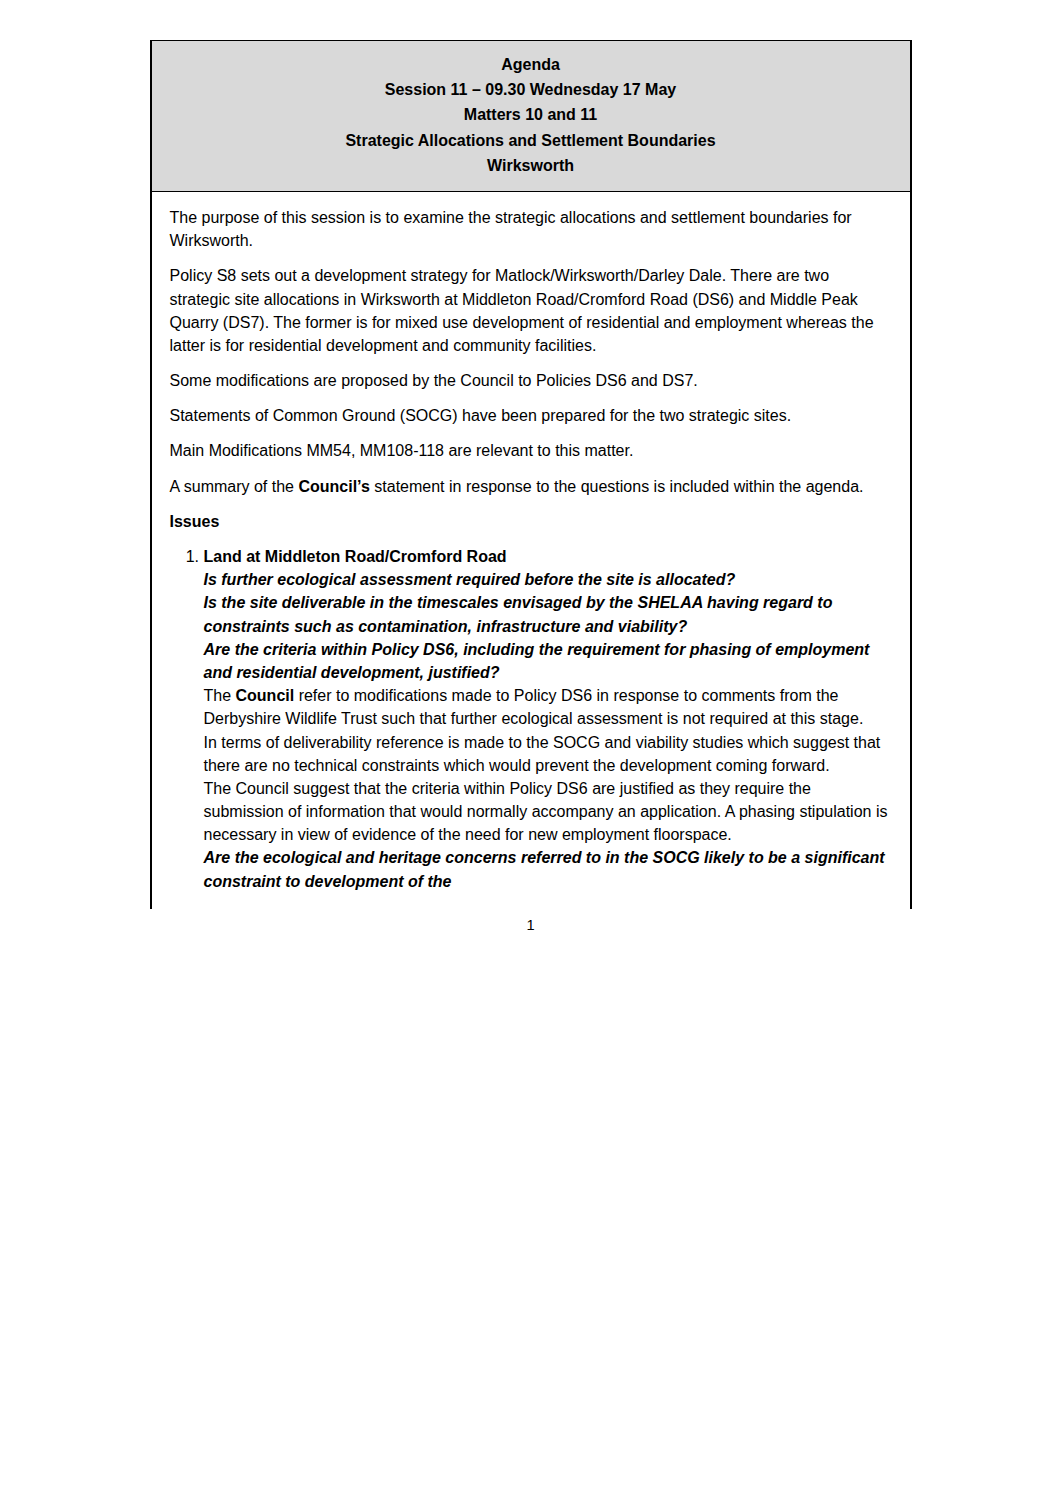Agenda
Session 11 – 09.30 Wednesday 17 May
Matters 10 and 11
Strategic Allocations and Settlement Boundaries
Wirksworth
The purpose of this session is to examine the strategic allocations and settlement boundaries for Wirksworth.
Policy S8 sets out a development strategy for Matlock/Wirksworth/Darley Dale. There are two strategic site allocations in Wirksworth at Middleton Road/Cromford Road (DS6) and Middle Peak Quarry (DS7). The former is for mixed use development of residential and employment whereas the latter is for residential development and community facilities.
Some modifications are proposed by the Council to Policies DS6 and DS7.
Statements of Common Ground (SOCG) have been prepared for the two strategic sites.
Main Modifications MM54, MM108-118 are relevant to this matter.
A summary of the Council’s statement in response to the questions is included within the agenda.
Issues
Land at Middleton Road/Cromford Road
Is further ecological assessment required before the site is allocated?
Is the site deliverable in the timescales envisaged by the SHELAA having regard to constraints such as contamination, infrastructure and viability?
Are the criteria within Policy DS6, including the requirement for phasing of employment and residential development, justified?
The Council refer to modifications made to Policy DS6 in response to comments from the Derbyshire Wildlife Trust such that further ecological assessment is not required at this stage.
In terms of deliverability reference is made to the SOCG and viability studies which suggest that there are no technical constraints which would prevent the development coming forward.
The Council suggest that the criteria within Policy DS6 are justified as they require the submission of information that would normally accompany an application. A phasing stipulation is necessary in view of evidence of the need for new employment floorspace.
Are the ecological and heritage concerns referred to in the SOCG likely to be a significant constraint to development of the
1